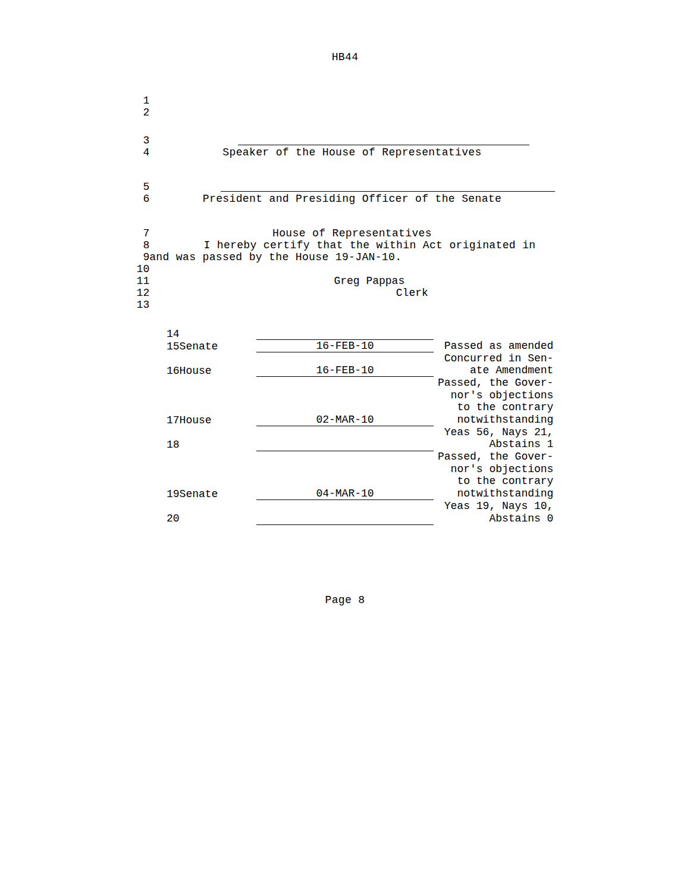HB44
| 1 | |
| 2 | |
| 3 | |
| 4 | Speaker of the House of Representatives |
| 5 | |
| 6 | President and Presiding Officer of the Senate |
| 7 | House of Representatives |
| 8 | I hereby certify that the within Act originated in |
| 9 | and was passed by the House 19-JAN-10. |
| 10 | |
| 11 | Greg Pappas |
| 12 | Clerk |
| 13 | |
| 14 | | | |
| 15 | Senate | 16-FEB-10 | Passed as amended |
| 16 | House | 16-FEB-10 | Concurred in Sen- ate Amendment |
| 17 | House | 02-MAR-10 | Passed, the Gover- nor's objections to the contrary notwithstanding |
| 18 | | | Yeas 56, Nays 21, Abstains 1 |
| 19 | Senate | 04-MAR-10 | Passed, the Gover- nor's objections to the contrary notwithstanding |
| 20 | | | Yeas 19, Nays 10, Abstains 0 |
Page 8